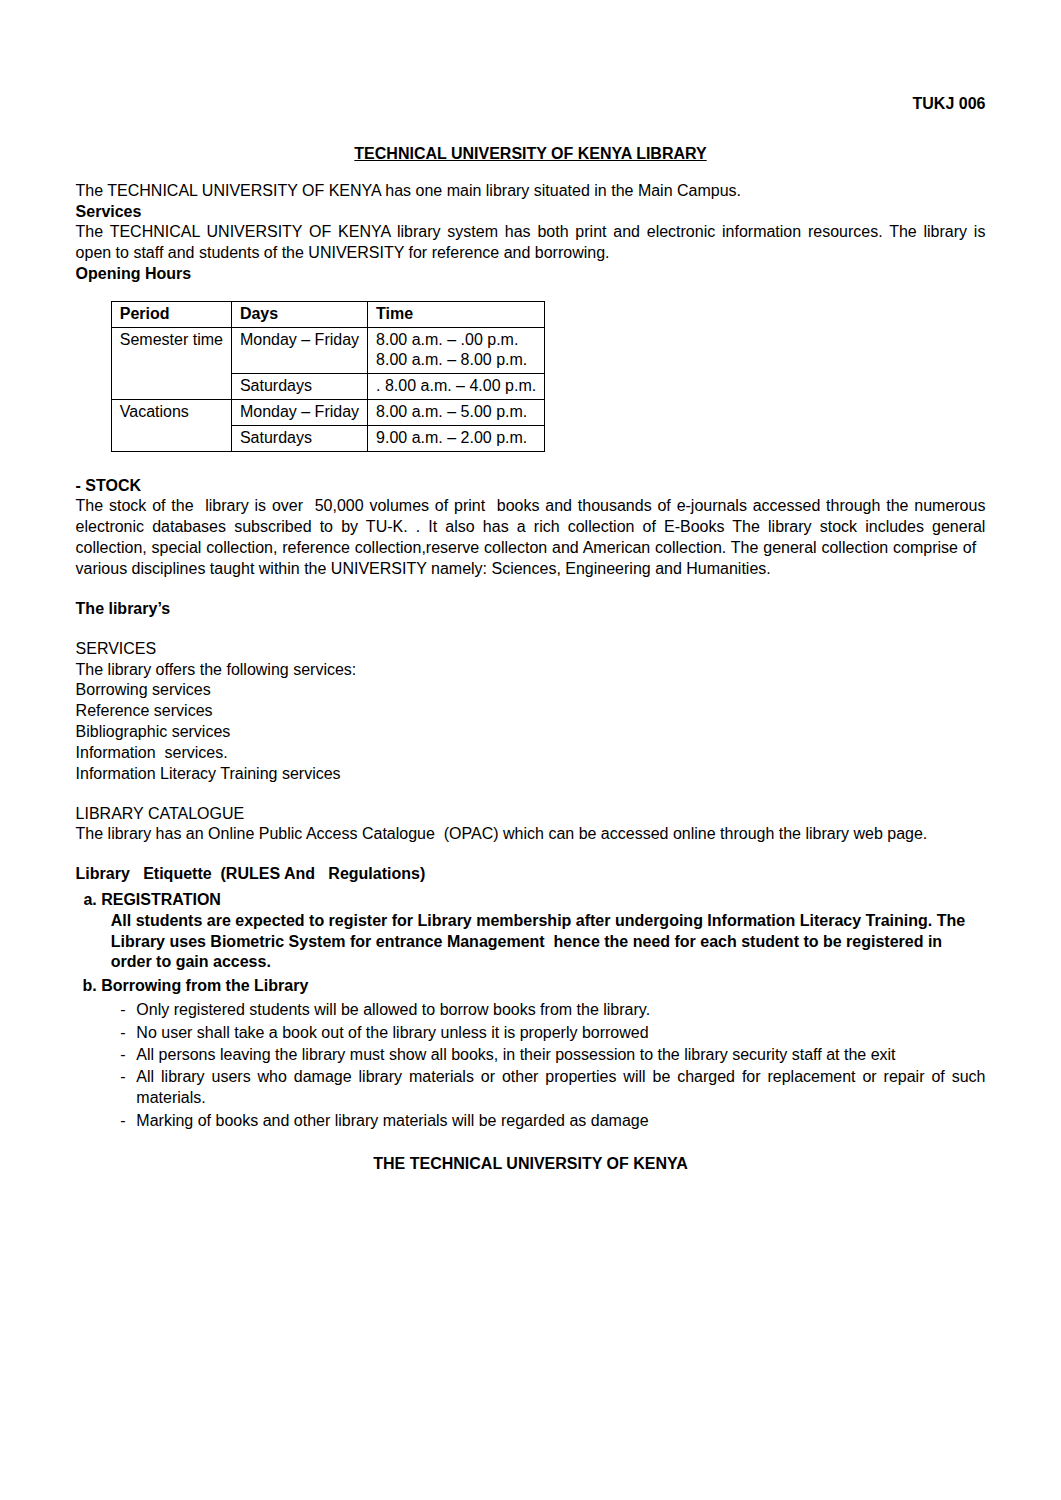TUKJ 006
TECHNICAL UNIVERSITY OF KENYA LIBRARY
The TECHNICAL UNIVERSITY OF KENYA has one main library situated in the Main Campus.
Services
The TECHNICAL UNIVERSITY OF KENYA library system has both print and electronic information resources. The library is open to staff and students of the UNIVERSITY for reference and borrowing.
Opening Hours
| Period | Days | Time |
| --- | --- | --- |
| Semester time | Monday – Friday | 8.00 a.m. – .00 p.m. 8.00 a.m. – 8.00 p.m. |
| Saturdays | . 8.00 a.m. – 4.00 p.m. |
| Vacations | Monday – Friday | 8.00 a.m. – 5.00 p.m. |
| Saturdays | 9.00 a.m. – 2.00 p.m. |
- STOCK
The stock of the library is over 50,000 volumes of print books and thousands of e-journals accessed through the numerous electronic databases subscribed to by TU-K. . It also has a rich collection of E-Books The library stock includes general collection, special collection, reference collection,reserve collecton and American collection. The general collection comprise of various disciplines taught within the UNIVERSITY namely: Sciences, Engineering and Humanities.
The library’s
SERVICES
The library offers the following services:
Borrowing services
Reference services
Bibliographic services
Information services.
Information Literacy Training services
LIBRARY CATALOGUE
The library has an Online Public Access Catalogue (OPAC) which can be accessed online through the library web page.
Library Etiquette (RULES And Regulations)
REGISTRATION
All students are expected to register for Library membership after undergoing Information Literacy Training. The Library uses Biometric System for entrance Management hence the need for each student to be registered in order to gain access.
Borrowing from the Library
Only registered students will be allowed to borrow books from the library.
No user shall take a book out of the library unless it is properly borrowed
All persons leaving the library must show all books, in their possession to the library security staff at the exit
All library users who damage library materials or other properties will be charged for replacement or repair of such materials.
Marking of books and other library materials will be regarded as damage
THE TECHNICAL UNIVERSITY OF KENYA